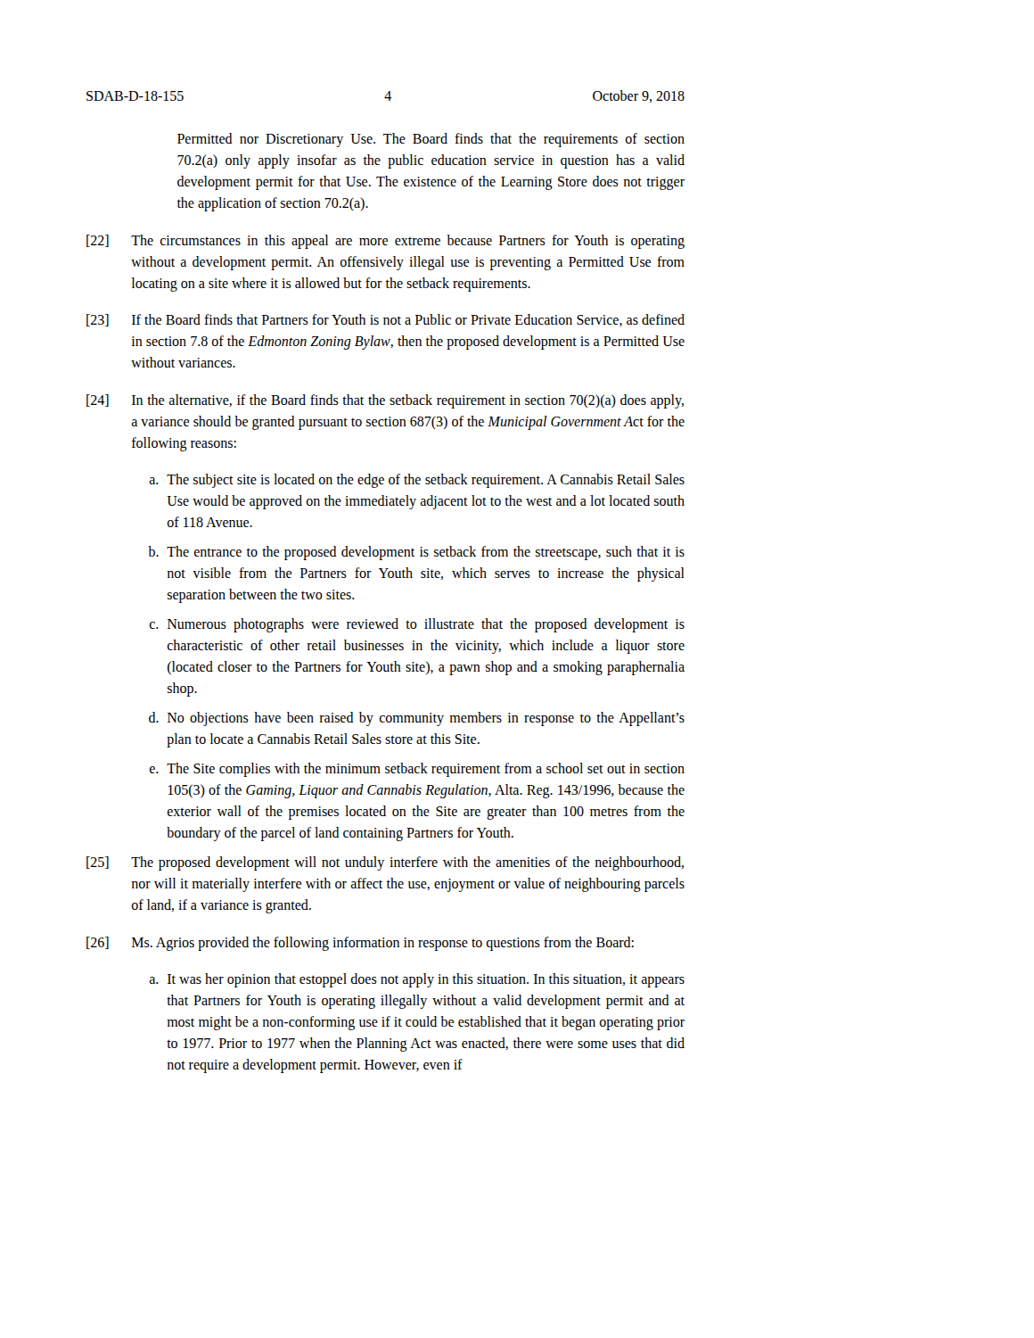SDAB-D-18-155
4
October 9, 2018
Permitted nor Discretionary Use. The Board finds that the requirements of section 70.2(a) only apply insofar as the public education service in question has a valid development permit for that Use. The existence of the Learning Store does not trigger the application of section 70.2(a).
[22]
The circumstances in this appeal are more extreme because Partners for Youth is operating without a development permit. An offensively illegal use is preventing a Permitted Use from locating on a site where it is allowed but for the setback requirements.
[23]
If the Board finds that Partners for Youth is not a Public or Private Education Service, as defined in section 7.8 of the Edmonton Zoning Bylaw, then the proposed development is a Permitted Use without variances.
[24]
In the alternative, if the Board finds that the setback requirement in section 70(2)(a) does apply, a variance should be granted pursuant to section 687(3) of the Municipal Government Act for the following reasons:
The subject site is located on the edge of the setback requirement. A Cannabis Retail Sales Use would be approved on the immediately adjacent lot to the west and a lot located south of 118 Avenue.
The entrance to the proposed development is setback from the streetscape, such that it is not visible from the Partners for Youth site, which serves to increase the physical separation between the two sites.
Numerous photographs were reviewed to illustrate that the proposed development is characteristic of other retail businesses in the vicinity, which include a liquor store (located closer to the Partners for Youth site), a pawn shop and a smoking paraphernalia shop.
No objections have been raised by community members in response to the Appellant’s plan to locate a Cannabis Retail Sales store at this Site.
The Site complies with the minimum setback requirement from a school set out in section 105(3) of the Gaming, Liquor and Cannabis Regulation, Alta. Reg. 143/1996, because the exterior wall of the premises located on the Site are greater than 100 metres from the boundary of the parcel of land containing Partners for Youth.
[25]
The proposed development will not unduly interfere with the amenities of the neighbourhood, nor will it materially interfere with or affect the use, enjoyment or value of neighbouring parcels of land, if a variance is granted.
[26]
Ms. Agrios provided the following information in response to questions from the Board:
It was her opinion that estoppel does not apply in this situation. In this situation, it appears that Partners for Youth is operating illegally without a valid development permit and at most might be a non-conforming use if it could be established that it began operating prior to 1977. Prior to 1977 when the Planning Act was enacted, there were some uses that did not require a development permit. However, even if